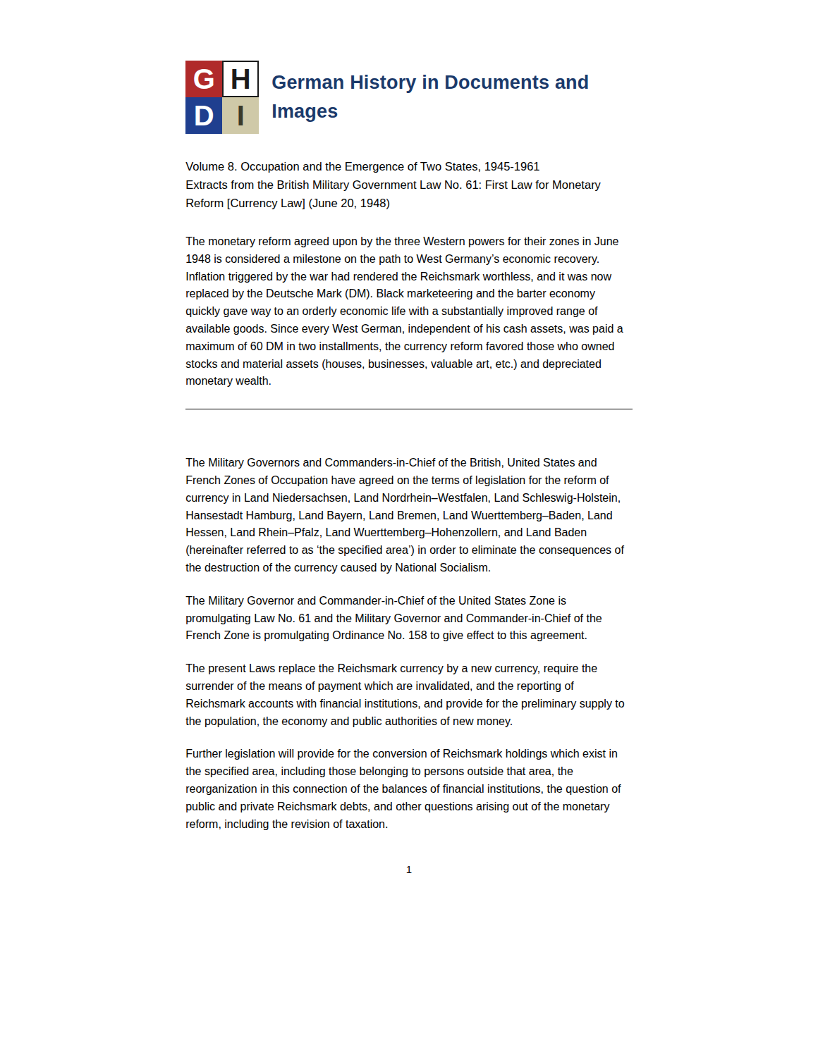G H D I
German History in Documents and Images
Volume 8. Occupation and the Emergence of Two States, 1945-1961
Extracts from the British Military Government Law No. 61: First Law for Monetary Reform [Currency Law] (June 20, 1948)
The monetary reform agreed upon by the three Western powers for their zones in June 1948 is considered a milestone on the path to West Germany’s economic recovery. Inflation triggered by the war had rendered the Reichsmark worthless, and it was now replaced by the Deutsche Mark (DM). Black marketeering and the barter economy quickly gave way to an orderly economic life with a substantially improved range of available goods. Since every West German, independent of his cash assets, was paid a maximum of 60 DM in two installments, the currency reform favored those who owned stocks and material assets (houses, businesses, valuable art, etc.) and depreciated monetary wealth.
The Military Governors and Commanders-in-Chief of the British, United States and French Zones of Occupation have agreed on the terms of legislation for the reform of currency in Land Niedersachsen, Land Nordrhein–Westfalen, Land Schleswig-Holstein, Hansestadt Hamburg, Land Bayern, Land Bremen, Land Wuerttemberg–Baden, Land Hessen, Land Rhein–Pfalz, Land Wuerttemberg–Hohenzollern, and Land Baden (hereinafter referred to as ‘the specified area’) in order to eliminate the consequences of the destruction of the currency caused by National Socialism.
The Military Governor and Commander-in-Chief of the United States Zone is promulgating Law No. 61 and the Military Governor and Commander-in-Chief of the French Zone is promulgating Ordinance No. 158 to give effect to this agreement.
The present Laws replace the Reichsmark currency by a new currency, require the surrender of the means of payment which are invalidated, and the reporting of Reichsmark accounts with financial institutions, and provide for the preliminary supply to the population, the economy and public authorities of new money.
Further legislation will provide for the conversion of Reichsmark holdings which exist in the specified area, including those belonging to persons outside that area, the reorganization in this connection of the balances of financial institutions, the question of public and private Reichsmark debts, and other questions arising out of the monetary reform, including the revision of taxation.
1